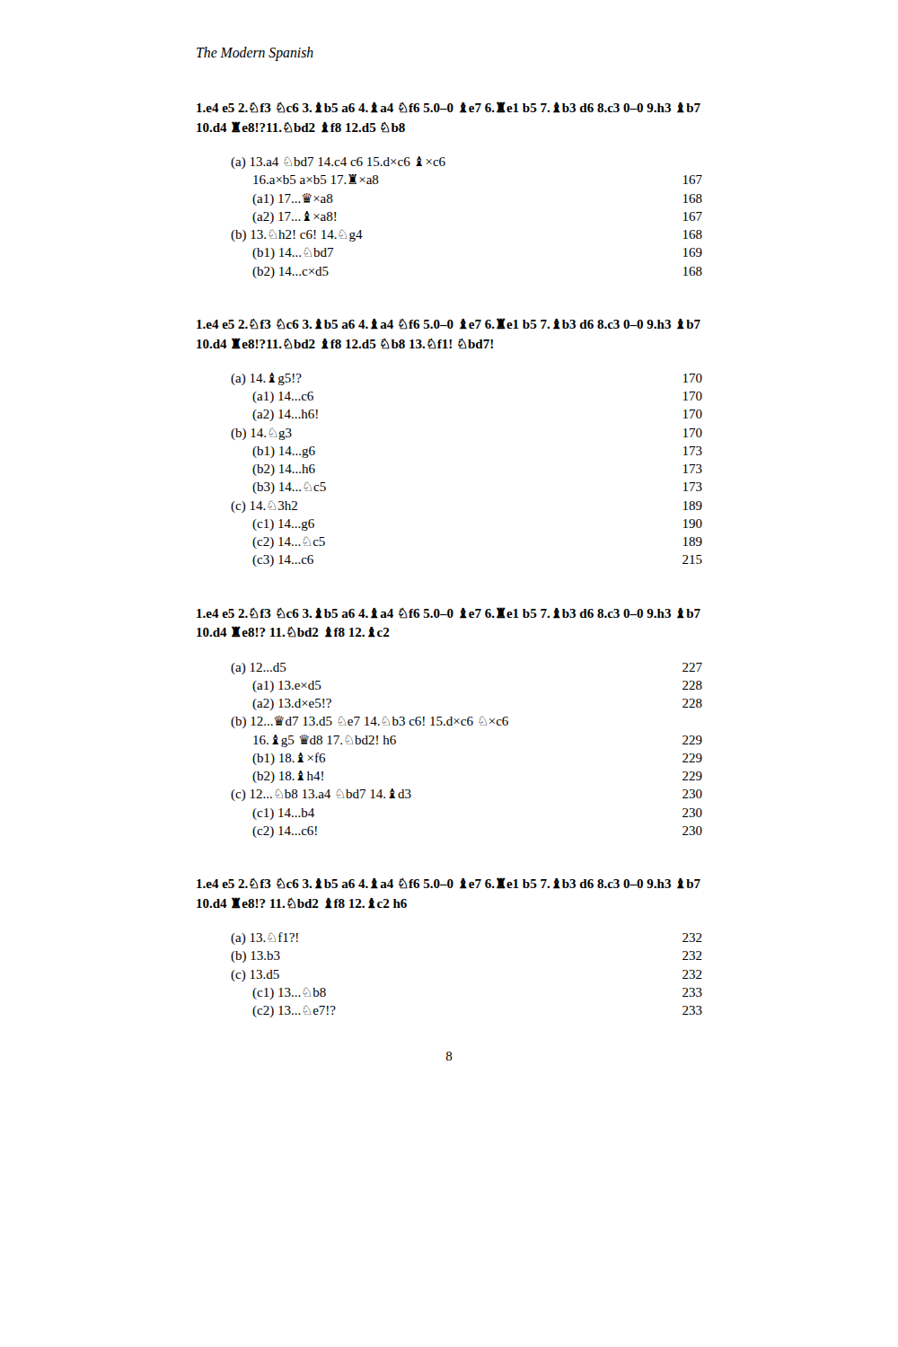The Modern Spanish
1.e4 e5 2.♘f3 ♘c6 3.♝b5 a6 4.♝a4 ♘f6 5.0–0 ♝e7 6.♜e1 b5 7.♝b3 d6 8.c3 0–0 9.h3 ♝b7 10.d4 ♜e8!?11.♘bd2 ♝f8 12.d5 ♘b8
(a) 13.a4 ♘bd7 14.c4 c6 15.d×c6 ♝×c6
16.a×b5 a×b5 17.♜×a8 167
(a1) 17...♛×a8 168
(a2) 17...♝×a8! 167
(b) 13.♘h2! c6! 14.♘g4 168
(b1) 14...♘bd7 169
(b2) 14...c×d5 168
1.e4 e5 2.♘f3 ♘c6 3.♝b5 a6 4.♝a4 ♘f6 5.0–0 ♝e7 6.♜e1 b5 7.♝b3 d6 8.c3 0–0 9.h3 ♝b7 10.d4 ♜e8!?11.♘bd2 ♝f8 12.d5 ♘b8 13.♘f1! ♘bd7!
(a) 14.♝g5!? 170
(a1) 14...c6 170
(a2) 14...h6! 170
(b) 14.♘g3 170
(b1) 14...g6 173
(b2) 14...h6 173
(b3) 14...♘c5 173
(c) 14.♘3h2 189
(c1) 14...g6 190
(c2) 14...♘c5 189
(c3) 14...c6 215
1.e4 e5 2.♘f3 ♘c6 3.♝b5 a6 4.♝a4 ♘f6 5.0–0 ♝e7 6.♜e1 b5 7.♝b3 d6 8.c3 0–0 9.h3 ♝b7 10.d4 ♜e8!? 11.♘bd2 ♝f8 12.♝c2
(a) 12...d5 227
(a1) 13.e×d5 228
(a2) 13.d×e5!? 228
(b) 12...♛d7 13.d5 ♘e7 14.♘b3 c6! 15.d×c6 ♘×c6
16.♝g5 ♛d8 17.♘bd2! h6 229
(b1) 18.♝×f6 229
(b2) 18.♝h4! 229
(c) 12...♘b8 13.a4 ♘bd7 14.♝d3 230
(c1) 14...b4 230
(c2) 14...c6! 230
1.e4 e5 2.♘f3 ♘c6 3.♝b5 a6 4.♝a4 ♘f6 5.0–0 ♝e7 6.♜e1 b5 7.♝b3 d6 8.c3 0–0 9.h3 ♝b7 10.d4 ♜e8!? 11.♘bd2 ♝f8 12.♝c2 h6
(a) 13.♘f1?! 232
(b) 13.b3 232
(c) 13.d5 232
(c1) 13...♘b8 233
(c2) 13...♘e7!? 233
8